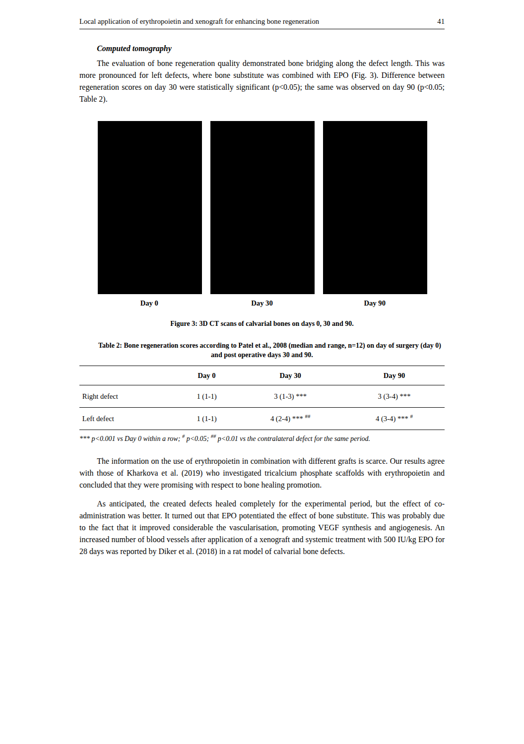Local application of erythropoietin and xenograft for enhancing bone regeneration 41
Computed tomography
The evaluation of bone regeneration quality demonstrated bone bridging along the defect length. This was more pronounced for left defects, where bone substitute was combined with EPO (Fig. 3). Difference between regeneration scores on day 30 were statistically significant (p<0.05); the same was observed on day 90 (p<0.05; Table 2).
Day 0
Day 30
Day 90
Figure 3: 3D CT scans of calvarial bones on days 0, 30 and 90.
Table 2: Bone regeneration scores according to Patel et al., 2008 (median and range, n=12) on day of surgery (day 0) and post operative days 30 and 90.
| | Day 0 | Day 30 | Day 90 |
| --- | --- | --- | --- |
| Right defect | 1 (1-1) | 3 (1-3) *** | 3 (3-4) *** |
| Left defect | 1 (1-1) | 4 (2-4) *** ## | 4 (3-4) *** # |
*** p<0.001 vs Day 0 within a row; # p<0.05; ## p<0.01 vs the contralateral defect for the same period.
The information on the use of erythropoietin in combination with different grafts is scarce. Our results agree with those of Kharkova et al. (2019) who investigated tricalcium phosphate scaffolds with erythropoietin and concluded that they were promising with respect to bone healing promotion.
As anticipated, the created defects healed completely for the experimental period, but the effect of co-administration was better. It turned out that EPO potentiated the effect of bone substitute. This was probably due to the fact that it improved considerable the vascularisation, promoting VEGF synthesis and angiogenesis. An increased number of blood vessels after application of a xenograft and systemic treatment with 500 IU/kg EPO for 28 days was reported by Diker et al. (2018) in a rat model of calvarial bone defects.